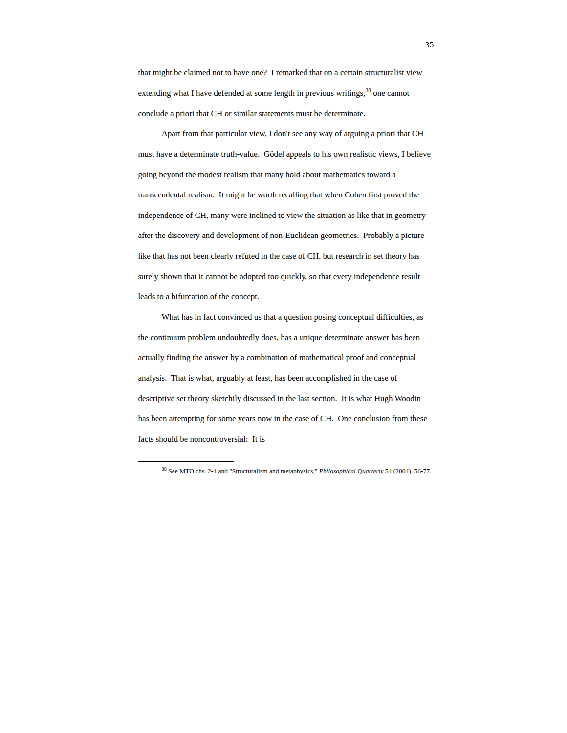35
that might be claimed not to have one? I remarked that on a certain structuralist view extending what I have defended at some length in previous writings,38 one cannot conclude a priori that CH or similar statements must be determinate.
Apart from that particular view, I don't see any way of arguing a priori that CH must have a determinate truth-value. Gödel appeals to his own realistic views, I believe going beyond the modest realism that many hold about mathematics toward a transcendental realism. It might be worth recalling that when Cohen first proved the independence of CH, many were inclined to view the situation as like that in geometry after the discovery and development of non-Euclidean geometries. Probably a picture like that has not been clearly refuted in the case of CH, but research in set theory has surely shown that it cannot be adopted too quickly, so that every independence result leads to a bifurcation of the concept.
What has in fact convinced us that a question posing conceptual difficulties, as the continuum problem undoubtedly does, has a unique determinate answer has been actually finding the answer by a combination of mathematical proof and conceptual analysis. That is what, arguably at least, has been accomplished in the case of descriptive set theory sketchily discussed in the last section. It is what Hugh Woodin has been attempting for some years now in the case of CH. One conclusion from these facts should be noncontroversial: It is
38 See MTO chs. 2-4 and "Structuralism and metaphysics," Philosophical Quarterly 54 (2004), 56-77.